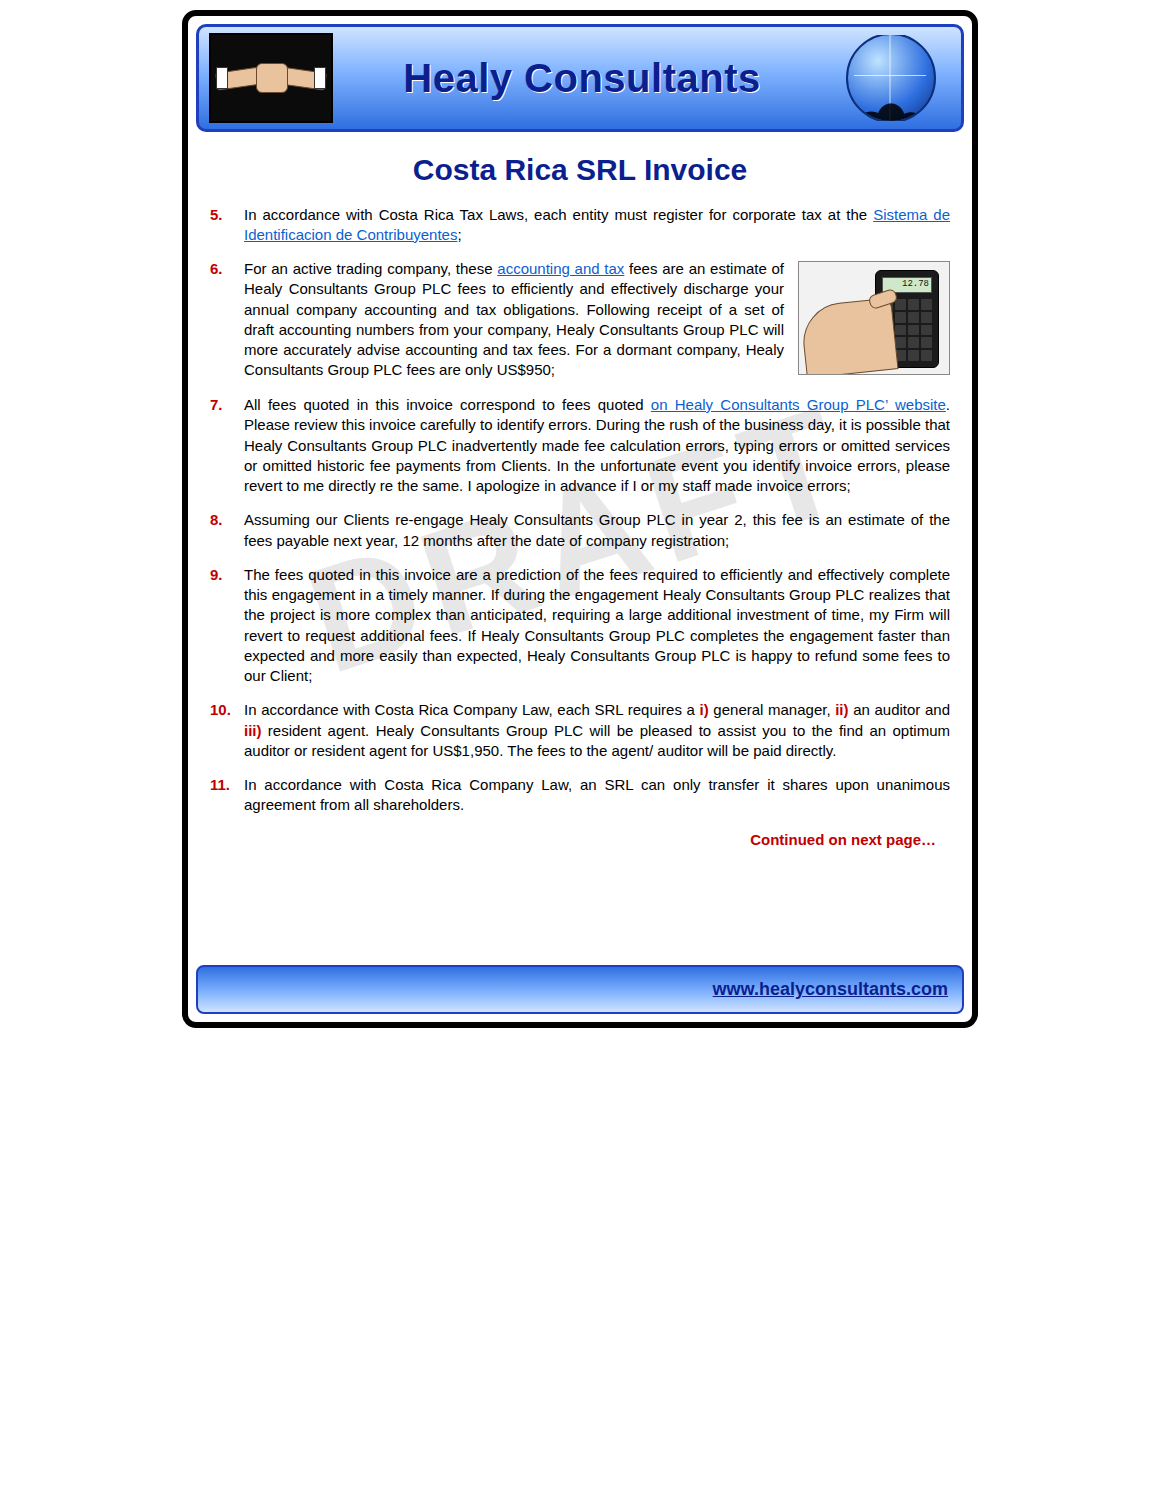DRAFT
Healy Consultants
Costa Rica SRL Invoice
In accordance with Costa Rica Tax Laws, each entity must register for corporate tax at the Sistema de Identificacion de Contribuyentes;
12.78
For an active trading company, these accounting and tax fees are an estimate of Healy Consultants Group PLC fees to efficiently and effectively discharge your annual company accounting and tax obligations. Following receipt of a set of draft accounting numbers from your company, Healy Consultants Group PLC will more accurately advise accounting and tax fees. For a dormant company, Healy Consultants Group PLC fees are only US$950;
All fees quoted in this invoice correspond to fees quoted on Healy Consultants Group PLC’ website. Please review this invoice carefully to identify errors. During the rush of the business day, it is possible that Healy Consultants Group PLC inadvertently made fee calculation errors, typing errors or omitted services or omitted historic fee payments from Clients. In the unfortunate event you identify invoice errors, please revert to me directly re the same. I apologize in advance if I or my staff made invoice errors;
Assuming our Clients re-engage Healy Consultants Group PLC in year 2, this fee is an estimate of the fees payable next year, 12 months after the date of company registration;
The fees quoted in this invoice are a prediction of the fees required to efficiently and effectively complete this engagement in a timely manner. If during the engagement Healy Consultants Group PLC realizes that the project is more complex than anticipated, requiring a large additional investment of time, my Firm will revert to request additional fees. If Healy Consultants Group PLC completes the engagement faster than expected and more easily than expected, Healy Consultants Group PLC is happy to refund some fees to our Client;
In accordance with Costa Rica Company Law, each SRL requires a i) general manager, ii) an auditor and iii) resident agent. Healy Consultants Group PLC will be pleased to assist you to the find an optimum auditor or resident agent for US$1,950. The fees to the agent/ auditor will be paid directly.
In accordance with Costa Rica Company Law, an SRL can only transfer it shares upon unanimous agreement from all shareholders.
Continued on next page…
www.healyconsultants.com